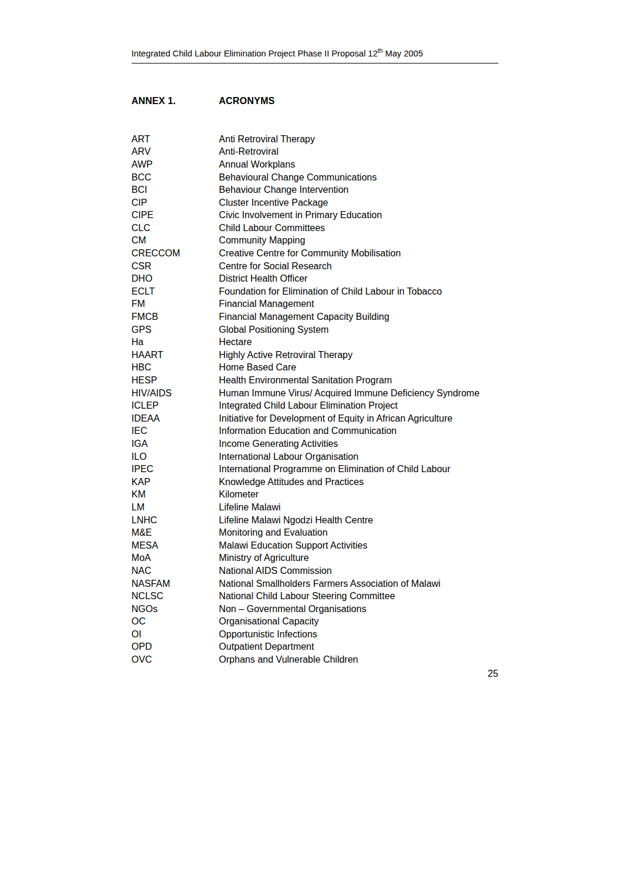Integrated Child Labour Elimination Project Phase II Proposal 12th May 2005
ANNEX 1. ACRONYMS
ART
Anti Retroviral Therapy
ARV
Anti-Retroviral
AWP
Annual Workplans
BCC
Behavioural Change Communications
BCI
Behaviour Change Intervention
CIP
Cluster Incentive Package
CIPE
Civic Involvement in Primary Education
CLC
Child Labour Committees
CM
Community Mapping
CRECCOM
Creative Centre for Community Mobilisation
CSR
Centre for Social Research
DHO
District Health Officer
ECLT
Foundation for Elimination of Child Labour in Tobacco
FM
Financial Management
FMCB
Financial Management Capacity Building
GPS
Global Positioning System
Ha
Hectare
HAART
Highly Active Retroviral Therapy
HBC
Home Based Care
HESP
Health Environmental Sanitation Program
HIV/AIDS
Human Immune Virus/ Acquired Immune Deficiency Syndrome
ICLEP
Integrated Child Labour Elimination Project
IDEAA
Initiative for Development of Equity in African Agriculture
IEC
Information Education and Communication
IGA
Income Generating Activities
ILO
International Labour Organisation
IPEC
International Programme on Elimination of Child Labour
KAP
Knowledge Attitudes and Practices
KM
Kilometer
LM
Lifeline Malawi
LNHC
Lifeline Malawi Ngodzi Health Centre
M&E
Monitoring and Evaluation
MESA
Malawi Education Support Activities
MoA
Ministry of Agriculture
NAC
National AIDS Commission
NASFAM
National Smallholders Farmers Association of Malawi
NCLSC
National Child Labour Steering Committee
NGOs
Non – Governmental Organisations
OC
Organisational Capacity
OI
Opportunistic Infections
OPD
Outpatient Department
OVC
Orphans and Vulnerable Children
25